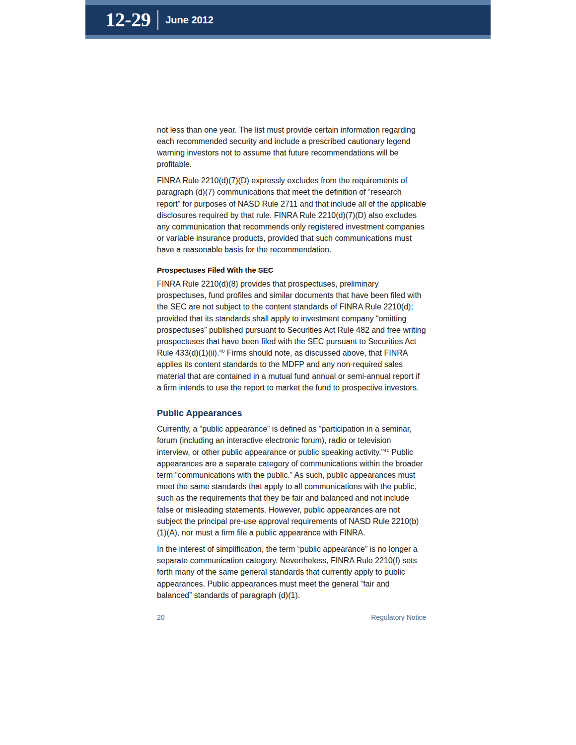12-29 June 2012
not less than one year. The list must provide certain information regarding each recommended security and include a prescribed cautionary legend warning investors not to assume that future recommendations will be profitable.
FINRA Rule 2210(d)(7)(D) expressly excludes from the requirements of paragraph (d)(7) communications that meet the definition of “research report” for purposes of NASD Rule 2711 and that include all of the applicable disclosures required by that rule. FINRA Rule 2210(d)(7)(D) also excludes any communication that recommends only registered investment companies or variable insurance products, provided that such communications must have a reasonable basis for the recommendation.
Prospectuses Filed With the SEC
FINRA Rule 2210(d)(8) provides that prospectuses, preliminary prospectuses, fund profiles and similar documents that have been filed with the SEC are not subject to the content standards of FINRA Rule 2210(d); provided that its standards shall apply to investment company “omitting prospectuses” published pursuant to Securities Act Rule 482 and free writing prospectuses that have been filed with the SEC pursuant to Securities Act Rule 433(d)(1)(ii).40 Firms should note, as discussed above, that FINRA applies its content standards to the MDFP and any non-required sales material that are contained in a mutual fund annual or semi-annual report if a firm intends to use the report to market the fund to prospective investors.
Public Appearances
Currently, a “public appearance” is defined as “participation in a seminar, forum (including an interactive electronic forum), radio or television interview, or other public appearance or public speaking activity.”41 Public appearances are a separate category of communications within the broader term “communications with the public.” As such, public appearances must meet the same standards that apply to all communications with the public, such as the requirements that they be fair and balanced and not include false or misleading statements. However, public appearances are not subject the principal pre-use approval requirements of NASD Rule 2210(b)(1)(A), nor must a firm file a public appearance with FINRA.
In the interest of simplification, the term “public appearance” is no longer a separate communication category. Nevertheless, FINRA Rule 2210(f) sets forth many of the same general standards that currently apply to public appearances. Public appearances must meet the general “fair and balanced” standards of paragraph (d)(1).
20 Regulatory Notice